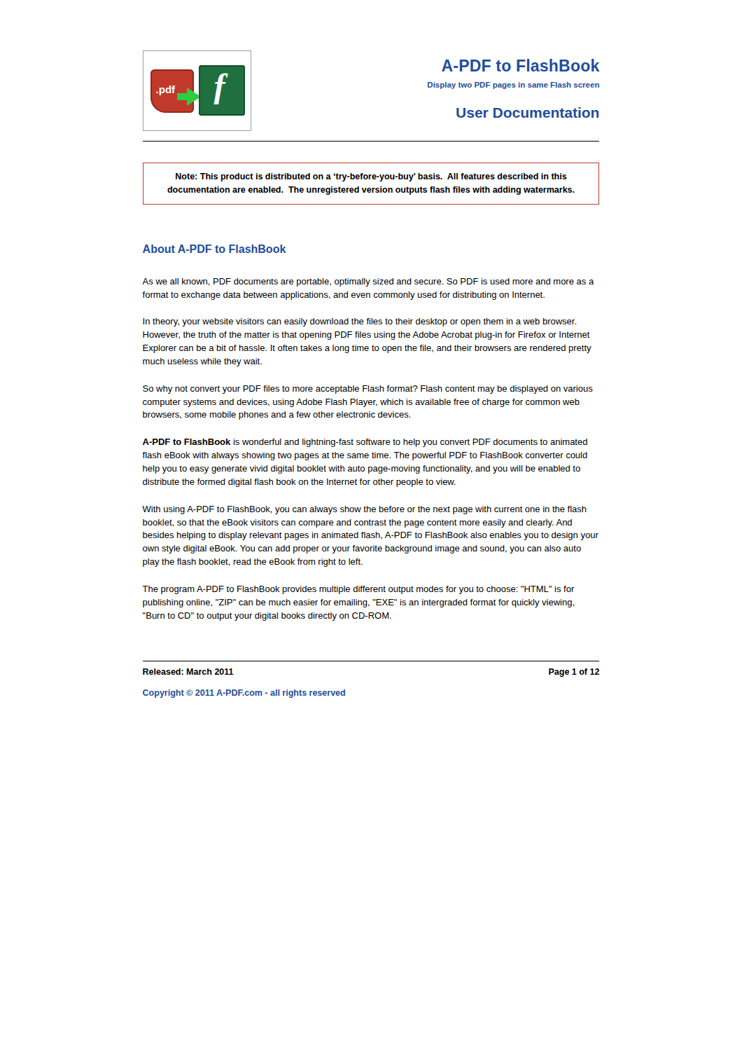A-PDF to FlashBook
Display two PDF pages in same Flash screen
User Documentation
Note: This product is distributed on a ‘try-before-you-buy’ basis. All features described in this documentation are enabled. The unregistered version outputs flash files with adding watermarks.
About A-PDF to FlashBook
As we all known, PDF documents are portable, optimally sized and secure. So PDF is used more and more as a format to exchange data between applications, and even commonly used for distributing on Internet.
In theory, your website visitors can easily download the files to their desktop or open them in a web browser. However, the truth of the matter is that opening PDF files using the Adobe Acrobat plug-in for Firefox or Internet Explorer can be a bit of hassle. It often takes a long time to open the file, and their browsers are rendered pretty much useless while they wait.
So why not convert your PDF files to more acceptable Flash format? Flash content may be displayed on various computer systems and devices, using Adobe Flash Player, which is available free of charge for common web browsers, some mobile phones and a few other electronic devices.
A-PDF to FlashBook is wonderful and lightning-fast software to help you convert PDF documents to animated flash eBook with always showing two pages at the same time. The powerful PDF to FlashBook converter could help you to easy generate vivid digital booklet with auto page-moving functionality, and you will be enabled to distribute the formed digital flash book on the Internet for other people to view.
With using A-PDF to FlashBook, you can always show the before or the next page with current one in the flash booklet, so that the eBook visitors can compare and contrast the page content more easily and clearly. And besides helping to display relevant pages in animated flash, A-PDF to FlashBook also enables you to design your own style digital eBook. You can add proper or your favorite background image and sound, you can also auto play the flash booklet, read the eBook from right to left.
The program A-PDF to FlashBook provides multiple different output modes for you to choose: "HTML" is for publishing online, "ZIP" can be much easier for emailing, "EXE" is an intergraded format for quickly viewing, "Burn to CD" to output your digital books directly on CD-ROM.
Released: March 2011 Page 1 of 12
Copyright © 2011 A-PDF.com - all rights reserved